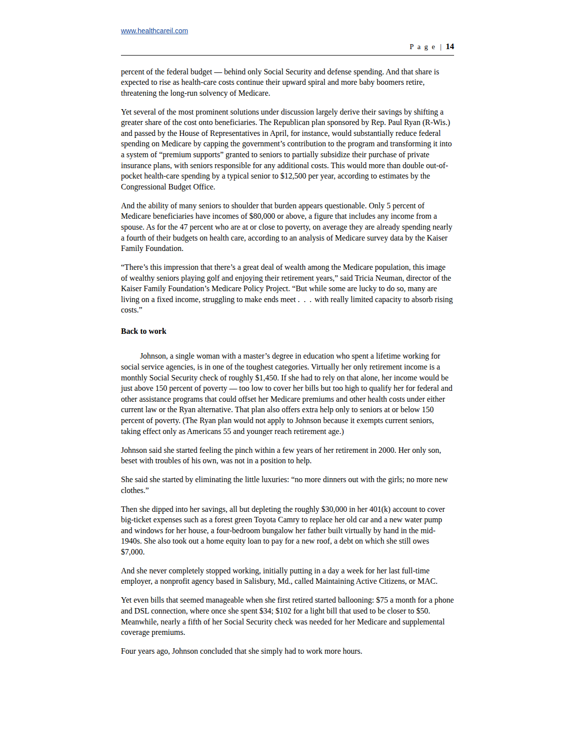www.healthcareil.com
P a g e | 14
percent of the federal budget — behind only Social Security and defense spending. And that share is expected to rise as health-care costs continue their upward spiral and more baby boomers retire, threatening the long-run solvency of Medicare.
Yet several of the most prominent solutions under discussion largely derive their savings by shifting a greater share of the cost onto beneficiaries. The Republican plan sponsored by Rep. Paul Ryan (R-Wis.) and passed by the House of Representatives in April, for instance, would substantially reduce federal spending on Medicare by capping the government’s contribution to the program and transforming it into a system of “premium supports” granted to seniors to partially subsidize their purchase of private insurance plans, with seniors responsible for any additional costs. This would more than double out-of-pocket health-care spending by a typical senior to $12,500 per year, according to estimates by the Congressional Budget Office.
And the ability of many seniors to shoulder that burden appears questionable. Only 5 percent of Medicare beneficiaries have incomes of $80,000 or above, a figure that includes any income from a spouse. As for the 47 percent who are at or close to poverty, on average they are already spending nearly a fourth of their budgets on health care, according to an analysis of Medicare survey data by the Kaiser Family Foundation.
“There’s this impression that there’s a great deal of wealth among the Medicare population, this image of wealthy seniors playing golf and enjoying their retirement years,” said Tricia Neuman, director of the Kaiser Family Foundation’s Medicare Policy Project. “But while some are lucky to do so, many are living on a fixed income, struggling to make ends meet . . . with really limited capacity to absorb rising costs.”
Back to work
Johnson, a single woman with a master’s degree in education who spent a lifetime working for social service agencies, is in one of the toughest categories. Virtually her only retirement income is a monthly Social Security check of roughly $1,450. If she had to rely on that alone, her income would be just above 150 percent of poverty — too low to cover her bills but too high to qualify her for federal and other assistance programs that could offset her Medicare premiums and other health costs under either current law or the Ryan alternative. That plan also offers extra help only to seniors at or below 150 percent of poverty. (The Ryan plan would not apply to Johnson because it exempts current seniors, taking effect only as Americans 55 and younger reach retirement age.)
Johnson said she started feeling the pinch within a few years of her retirement in 2000. Her only son, beset with troubles of his own, was not in a position to help.
She said she started by eliminating the little luxuries: “no more dinners out with the girls; no more new clothes.”
Then she dipped into her savings, all but depleting the roughly $30,000 in her 401(k) account to cover big-ticket expenses such as a forest green Toyota Camry to replace her old car and a new water pump and windows for her house, a four-bedroom bungalow her father built virtually by hand in the mid-1940s. She also took out a home equity loan to pay for a new roof, a debt on which she still owes $7,000.
And she never completely stopped working, initially putting in a day a week for her last full-time employer, a nonprofit agency based in Salisbury, Md., called Maintaining Active Citizens, or MAC.
Yet even bills that seemed manageable when she first retired started ballooning: $75 a month for a phone and DSL connection, where once she spent $34; $102 for a light bill that used to be closer to $50. Meanwhile, nearly a fifth of her Social Security check was needed for her Medicare and supplemental coverage premiums.
Four years ago, Johnson concluded that she simply had to work more hours.